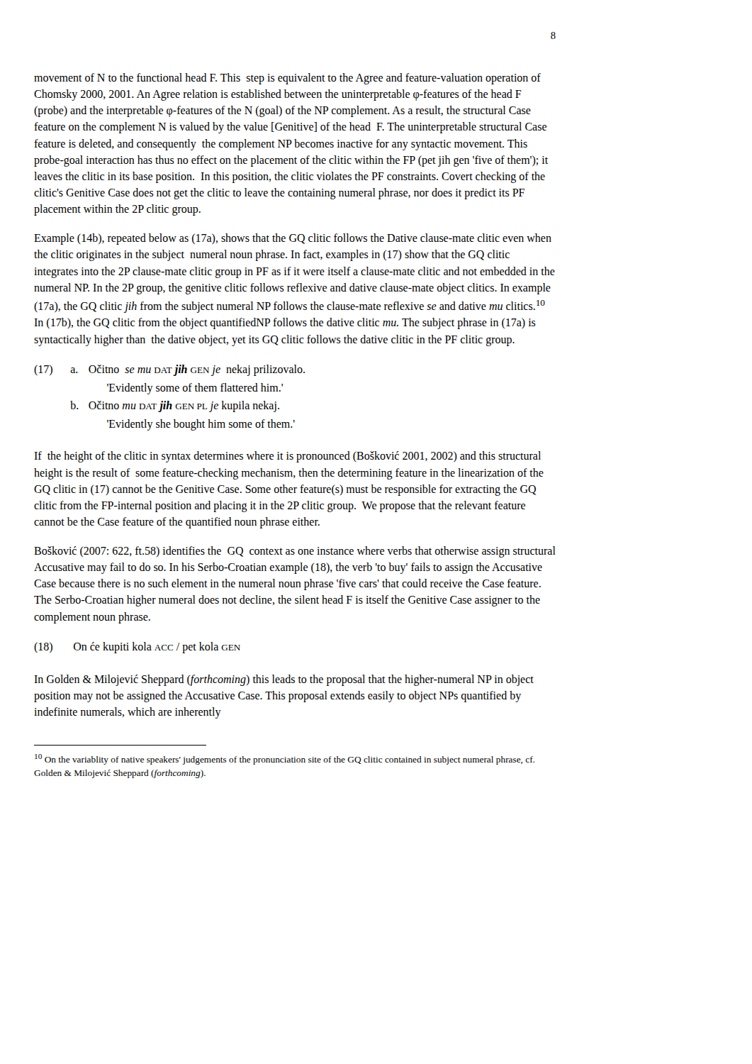8
movement of N to the functional head F. This step is equivalent to the Agree and feature-valuation operation of Chomsky 2000, 2001. An Agree relation is established between the uninterpretable φ-features of the head F (probe) and the interpretable φ-features of the N (goal) of the NP complement. As a result, the structural Case feature on the complement N is valued by the value [Genitive] of the head F. The uninterpretable structural Case feature is deleted, and consequently the complement NP becomes inactive for any syntactic movement. This probe-goal interaction has thus no effect on the placement of the clitic within the FP (pet jih gen 'five of them'); it leaves the clitic in its base position. In this position, the clitic violates the PF constraints. Covert checking of the clitic's Genitive Case does not get the clitic to leave the containing numeral phrase, nor does it predict its PF placement within the 2P clitic group.
Example (14b), repeated below as (17a), shows that the GQ clitic follows the Dative clause-mate clitic even when the clitic originates in the subject numeral noun phrase. In fact, examples in (17) show that the GQ clitic integrates into the 2P clause-mate clitic group in PF as if it were itself a clause-mate clitic and not embedded in the numeral NP. In the 2P group, the genitive clitic follows reflexive and dative clause-mate object clitics. In example (17a), the GQ clitic jih from the subject numeral NP follows the clause-mate reflexive se and dative mu clitics.10 In (17b), the GQ clitic from the object quantifiedNP follows the dative clitic mu. The subject phrase in (17a) is syntactically higher than the dative object, yet its GQ clitic follows the dative clitic in the PF clitic group.
(17)
a.
Očitno se mu DAT jih GEN je nekaj prilizovalo.
'Evidently some of them flattered him.'
b.
Očitno mu DAT jih GEN PL je kupila nekaj.
'Evidently she bought him some of them.'
If the height of the clitic in syntax determines where it is pronounced (Bošković 2001, 2002) and this structural height is the result of some feature-checking mechanism, then the determining feature in the linearization of the GQ clitic in (17) cannot be the Genitive Case. Some other feature(s) must be responsible for extracting the GQ clitic from the FP-internal position and placing it in the 2P clitic group. We propose that the relevant feature cannot be the Case feature of the quantified noun phrase either.
Bošković (2007: 622, ft.58) identifies the GQ context as one instance where verbs that otherwise assign structural Accusative may fail to do so. In his Serbo-Croatian example (18), the verb 'to buy' fails to assign the Accusative Case because there is no such element in the numeral noun phrase 'five cars' that could receive the Case feature. The Serbo-Croatian higher numeral does not decline, the silent head F is itself the Genitive Case assigner to the complement noun phrase.
(18) On će kupiti kola ACC / pet kola GEN
In Golden & Milojević Sheppard (forthcoming) this leads to the proposal that the higher-numeral NP in object position may not be assigned the Accusative Case. This proposal extends easily to object NPs quantified by indefinite numerals, which are inherently
10 On the variablity of native speakers' judgements of the pronunciation site of the GQ clitic contained in subject numeral phrase, cf. Golden & Milojević Sheppard (forthcoming).